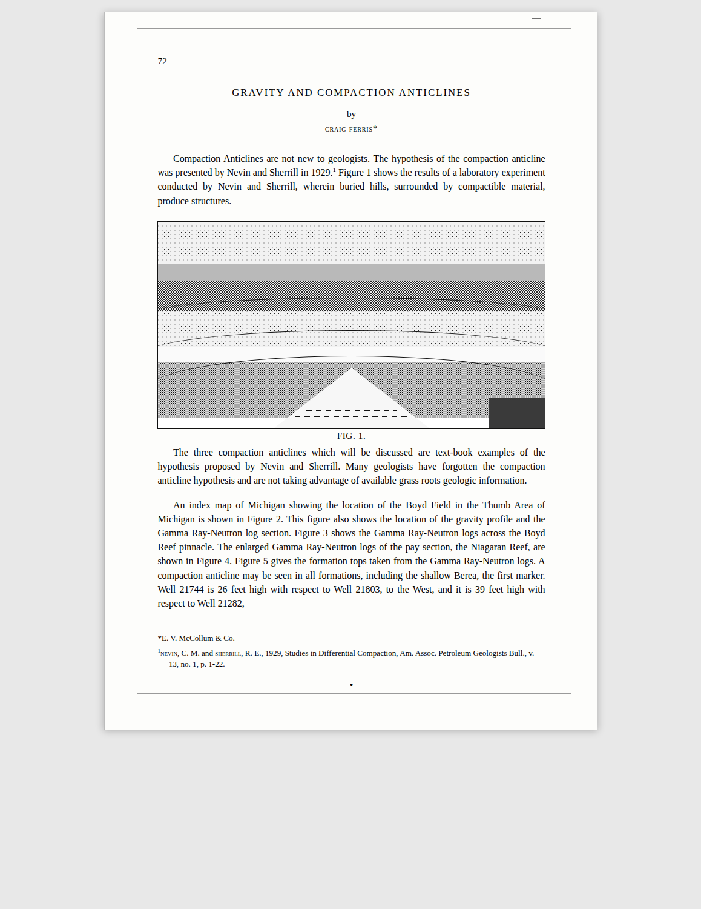72
Gravity and Compaction Anticlines
by
Craig Ferris*
Compaction Anticlines are not new to geologists. The hypothesis of the compaction anticline was presented by Nevin and Sherrill in 1929.1 Figure 1 shows the results of a laboratory experiment conducted by Nevin and Sherrill, wherein buried hills, surrounded by compactible material, produce structures.
FIG. 1.
The three compaction anticlines which will be discussed are text-book examples of the hypothesis proposed by Nevin and Sherrill. Many geologists have forgotten the compaction anticline hypothesis and are not taking advantage of available grass roots geologic information.
An index map of Michigan showing the location of the Boyd Field in the Thumb Area of Michigan is shown in Figure 2. This figure also shows the location of the gravity profile and the Gamma Ray-Neutron log section. Figure 3 shows the Gamma Ray-Neutron logs across the Boyd Reef pinnacle. The enlarged Gamma Ray-Neutron logs of the pay section, the Niagaran Reef, are shown in Figure 4. Figure 5 gives the formation tops taken from the Gamma Ray-Neutron logs. A compaction anticline may be seen in all formations, including the shallow Berea, the first marker. Well 21744 is 26 feet high with respect to Well 21803, to the West, and it is 39 feet high with respect to Well 21282,
*E. V. McCollum & Co.
1Nevin, C. M. and Sherrill, R. E., 1929, Studies in Differential Compaction, Am. Assoc. Petroleum Geologists Bull., v. 13, no. 1, p. 1-22.
•